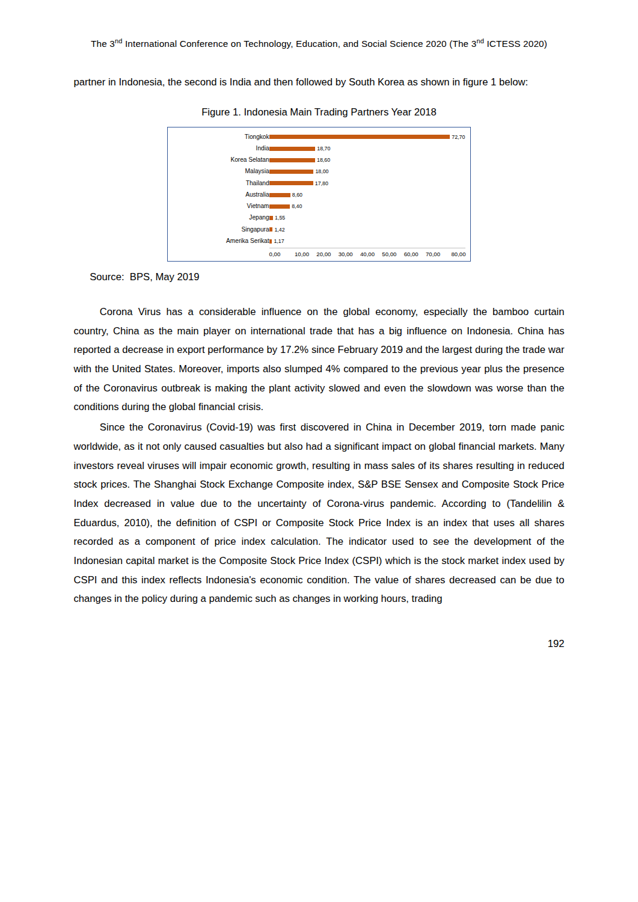The 3nd International Conference on Technology, Education, and Social Science 2020 (The 3nd ICTESS 2020)
partner in Indonesia, the second is India and then followed by South Korea as shown in figure 1 below:
Figure 1. Indonesia Main Trading Partners Year 2018
| Tiongkok | 72,70 |
| India | 18,70 |
| Korea Selatan | 18,60 |
| Malaysia | 18,00 |
| Thailand | 17,80 |
| Australia | 8,60 |
| Vietnam | 8,40 |
| Jepang | 1,55 |
| Singapura | 1,42 |
| Amerika Serikat | 1,17 |
| | 0,00 10,00 20,00 30,00 40,00 50,00 60,00 70,00 80,00 |
Source: BPS, May 2019
Corona Virus has a considerable influence on the global economy, especially the bamboo curtain country, China as the main player on international trade that has a big influence on Indonesia. China has reported a decrease in export performance by 17.2% since February 2019 and the largest during the trade war with the United States. Moreover, imports also slumped 4% compared to the previous year plus the presence of the Coronavirus outbreak is making the plant activity slowed and even the slowdown was worse than the conditions during the global financial crisis.
Since the Coronavirus (Covid-19) was first discovered in China in December 2019, torn made panic worldwide, as it not only caused casualties but also had a significant impact on global financial markets. Many investors reveal viruses will impair economic growth, resulting in mass sales of its shares resulting in reduced stock prices. The Shanghai Stock Exchange Composite index, S&P BSE Sensex and Composite Stock Price Index decreased in value due to the uncertainty of Corona-virus pandemic. According to (Tandelilin & Eduardus, 2010), the definition of CSPI or Composite Stock Price Index is an index that uses all shares recorded as a component of price index calculation. The indicator used to see the development of the Indonesian capital market is the Composite Stock Price Index (CSPI) which is the stock market index used by CSPI and this index reflects Indonesia's economic condition. The value of shares decreased can be due to changes in the policy during a pandemic such as changes in working hours, trading
192